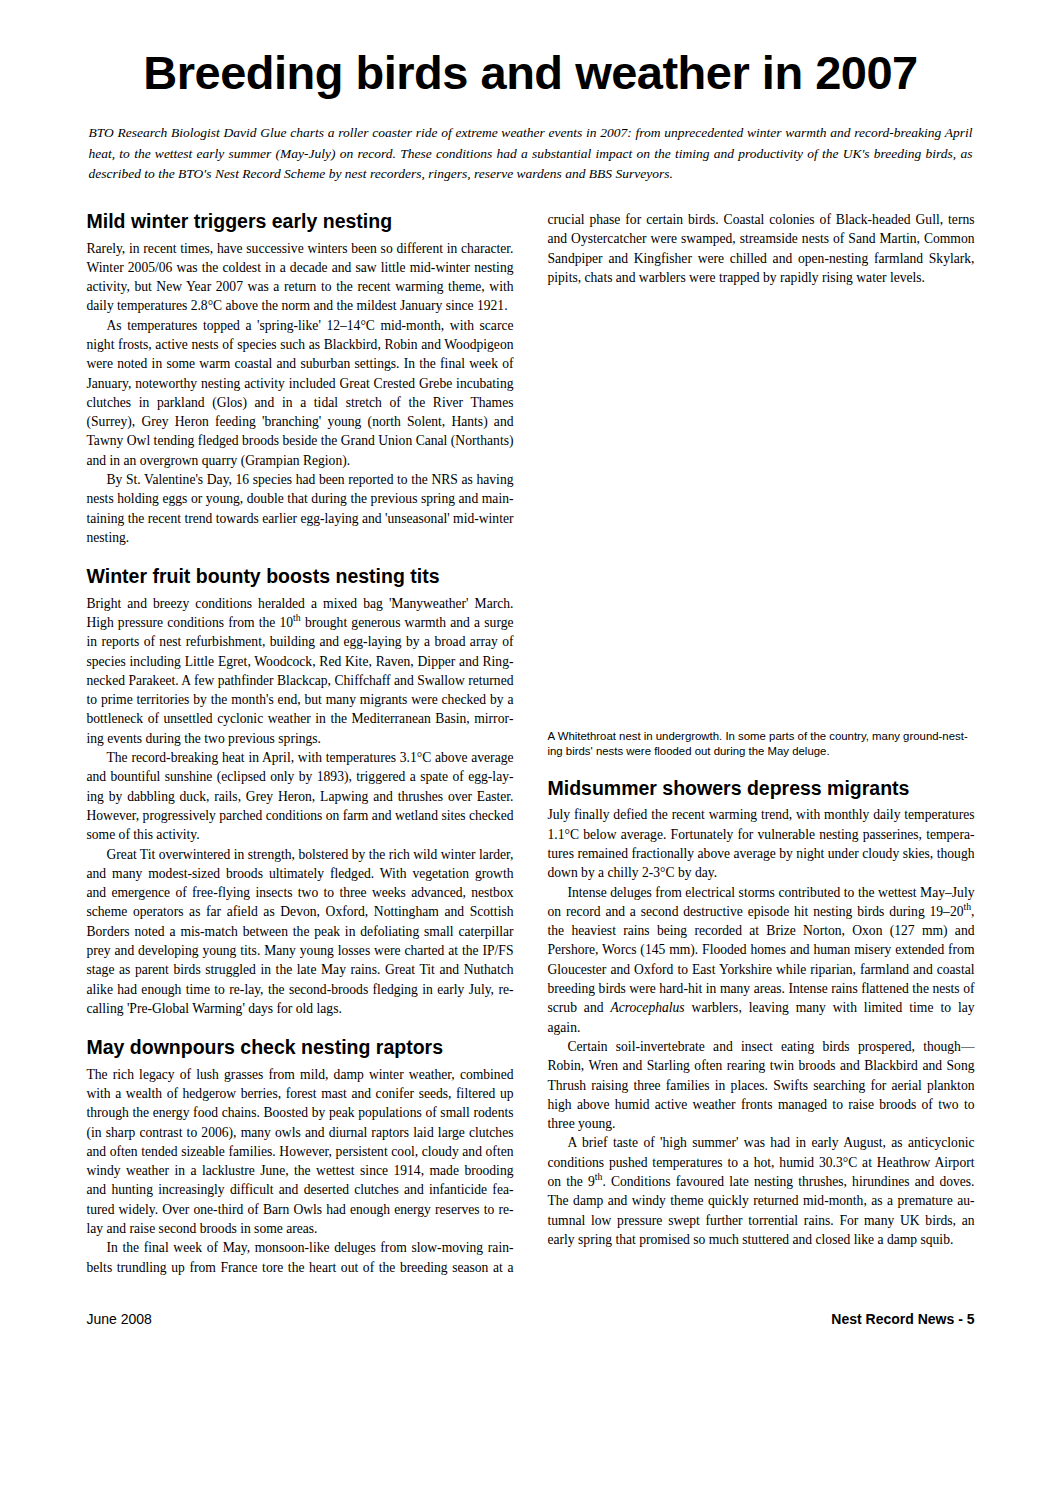Breeding birds and weather in 2007
BTO Research Biologist David Glue charts a roller coaster ride of extreme weather events in 2007: from unprecedented winter warmth and record-breaking April heat, to the wettest early summer (May-July) on record. These conditions had a substantial impact on the timing and productivity of the UK's breeding birds, as described to the BTO's Nest Record Scheme by nest recorders, ringers, reserve wardens and BBS Surveyors.
Mild winter triggers early nesting
Rarely, in recent times, have successive winters been so different in character. Winter 2005/06 was the coldest in a decade and saw little mid-winter nesting activity, but New Year 2007 was a return to the recent warming theme, with daily temperatures 2.8°C above the norm and the mildest January since 1921.
As temperatures topped a 'spring-like' 12–14°C mid-month, with scarce night frosts, active nests of species such as Blackbird, Robin and Woodpigeon were noted in some warm coastal and suburban settings. In the final week of January, noteworthy nesting activity included Great Crested Grebe incubating clutches in parkland (Glos) and in a tidal stretch of the River Thames (Surrey), Grey Heron feeding 'branching' young (north Solent, Hants) and Tawny Owl tending fledged broods beside the Grand Union Canal (Northants) and in an overgrown quarry (Grampian Region).
By St. Valentine's Day, 16 species had been reported to the NRS as having nests holding eggs or young, double that during the previous spring and maintaining the recent trend towards earlier egg-laying and 'unseasonal' mid-winter nesting.
Winter fruit bounty boosts nesting tits
Bright and breezy conditions heralded a mixed bag 'Manyweather' March. High pressure conditions from the 10th brought generous warmth and a surge in reports of nest refurbishment, building and egg-laying by a broad array of species including Little Egret, Woodcock, Red Kite, Raven, Dipper and Ring-necked Parakeet. A few pathfinder Blackcap, Chiffchaff and Swallow returned to prime territories by the month's end, but many migrants were checked by a bottleneck of unsettled cyclonic weather in the Mediterranean Basin, mirroring events during the two previous springs.
The record-breaking heat in April, with temperatures 3.1°C above average and bountiful sunshine (eclipsed only by 1893), triggered a spate of egg-laying by dabbling duck, rails, Grey Heron, Lapwing and thrushes over Easter. However, progressively parched conditions on farm and wetland sites checked some of this activity.
Great Tit overwintered in strength, bolstered by the rich wild winter larder, and many modest-sized broods ultimately fledged. With vegetation growth and emergence of free-flying insects two to three weeks advanced, nestbox scheme operators as far afield as Devon, Oxford, Nottingham and Scottish Borders noted a mis-match between the peak in defoliating small caterpillar prey and developing young tits. Many young losses were charted at the IP/FS stage as parent birds struggled in the late May rains. Great Tit and Nuthatch alike had enough time to re-lay, the second-broods fledging in early July, recalling 'Pre-Global Warming' days for old lags.
May downpours check nesting raptors
The rich legacy of lush grasses from mild, damp winter weather, combined with a wealth of hedgerow berries, forest mast and conifer seeds, filtered up through the energy food chains. Boosted by peak populations of small rodents (in sharp contrast to 2006), many owls and diurnal raptors laid large clutches and often tended sizeable families. However, persistent cool, cloudy and often windy weather in a lacklustre June, the wettest since 1914, made brooding and hunting increasingly difficult and deserted clutches and infanticide featured widely. Over one-third of Barn Owls had enough energy reserves to relay and raise second broods in some areas.
In the final week of May, monsoon-like deluges from slow-moving rain-belts trundling up from France tore the heart out of the breeding season at a crucial phase for certain birds. Coastal colonies of Black-headed Gull, terns and Oystercatcher were swamped, streamside nests of Sand Martin, Common Sandpiper and Kingfisher were chilled and open-nesting farmland Skylark, pipits, chats and warblers were trapped by rapidly rising water levels.
A Whitethroat nest in undergrowth. In some parts of the country, many ground-nesting birds' nests were flooded out during the May deluge.
Midsummer showers depress migrants
July finally defied the recent warming trend, with monthly daily temperatures 1.1°C below average. Fortunately for vulnerable nesting passerines, temperatures remained fractionally above average by night under cloudy skies, though down by a chilly 2-3°C by day.
Intense deluges from electrical storms contributed to the wettest May–July on record and a second destructive episode hit nesting birds during 19–20th, the heaviest rains being recorded at Brize Norton, Oxon (127 mm) and Pershore, Worcs (145 mm). Flooded homes and human misery extended from Gloucester and Oxford to East Yorkshire while riparian, farmland and coastal breeding birds were hard-hit in many areas. Intense rains flattened the nests of scrub and Acrocephalus warblers, leaving many with limited time to lay again.
Certain soil-invertebrate and insect eating birds prospered, though—Robin, Wren and Starling often rearing twin broods and Blackbird and Song Thrush raising three families in places. Swifts searching for aerial plankton high above humid active weather fronts managed to raise broods of two to three young.
A brief taste of 'high summer' was had in early August, as anticyclonic conditions pushed temperatures to a hot, humid 30.3°C at Heathrow Airport on the 9th. Conditions favoured late nesting thrushes, hirundines and doves. The damp and windy theme quickly returned mid-month, as a premature autumnal low pressure swept further torrential rains. For many UK birds, an early spring that promised so much stuttered and closed like a damp squib.
June 2008
Nest Record News - 5